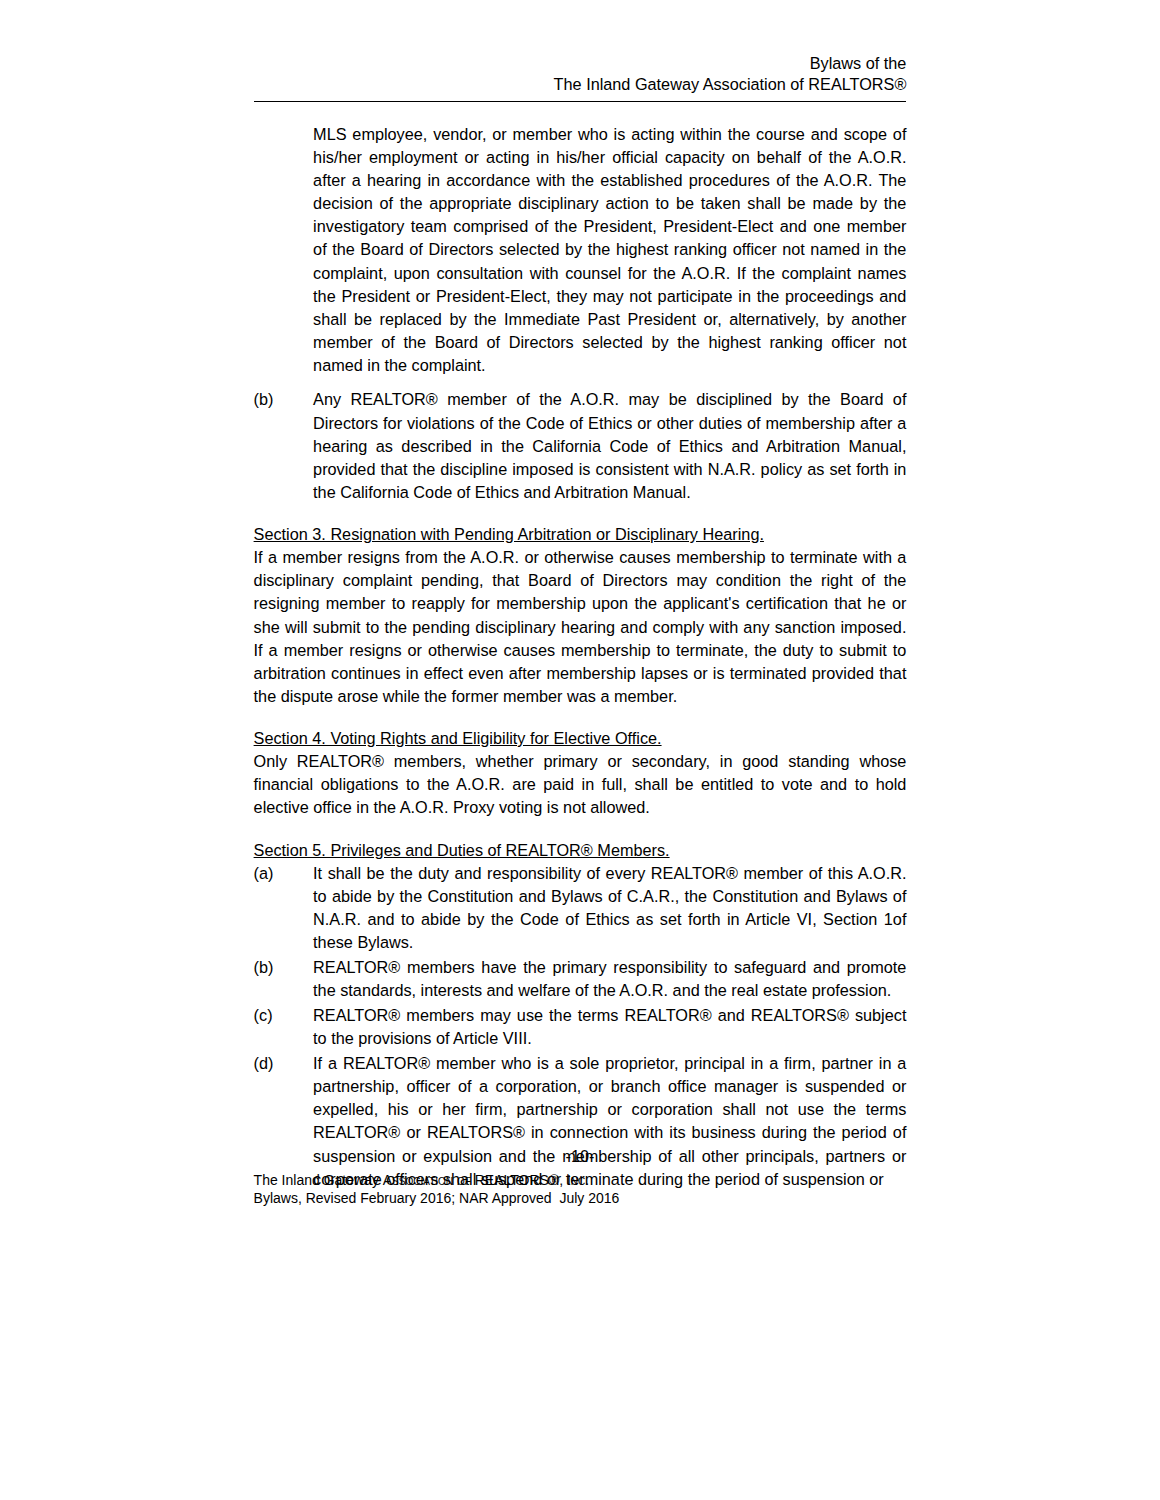Bylaws of the The Inland Gateway Association of REALTORS®
MLS employee, vendor, or member who is acting within the course and scope of his/her employment or acting in his/her official capacity on behalf of the A.O.R. after a hearing in accordance with the established procedures of the A.O.R. The decision of the appropriate disciplinary action to be taken shall be made by the investigatory team comprised of the President, President-Elect and one member of the Board of Directors selected by the highest ranking officer not named in the complaint, upon consultation with counsel for the A.O.R. If the complaint names the President or President-Elect, they may not participate in the proceedings and shall be replaced by the Immediate Past President or, alternatively, by another member of the Board of Directors selected by the highest ranking officer not named in the complaint.
(b)
Any REALTOR® member of the A.O.R. may be disciplined by the Board of Directors for violations of the Code of Ethics or other duties of membership after a hearing as described in the California Code of Ethics and Arbitration Manual, provided that the discipline imposed is consistent with N.A.R. policy as set forth in the California Code of Ethics and Arbitration Manual.
Section 3. Resignation with Pending Arbitration or Disciplinary Hearing.
If a member resigns from the A.O.R. or otherwise causes membership to terminate with a disciplinary complaint pending, that Board of Directors may condition the right of the resigning member to reapply for membership upon the applicant's certification that he or she will submit to the pending disciplinary hearing and comply with any sanction imposed. If a member resigns or otherwise causes membership to terminate, the duty to submit to arbitration continues in effect even after membership lapses or is terminated provided that the dispute arose while the former member was a member.
Section 4. Voting Rights and Eligibility for Elective Office.
Only REALTOR® members, whether primary or secondary, in good standing whose financial obligations to the A.O.R. are paid in full, shall be entitled to vote and to hold elective office in the A.O.R. Proxy voting is not allowed.
Section 5. Privileges and Duties of REALTOR® Members.
(a)
It shall be the duty and responsibility of every REALTOR® member of this A.O.R. to abide by the Constitution and Bylaws of C.A.R., the Constitution and Bylaws of N.A.R. and to abide by the Code of Ethics as set forth in Article VI, Section 1of these Bylaws.
(b)
REALTOR® members have the primary responsibility to safeguard and promote the standards, interests and welfare of the A.O.R. and the real estate profession.
(c)
REALTOR® members may use the terms REALTOR® and REALTORS® subject to the provisions of Article VIII.
(d)
If a REALTOR® member who is a sole proprietor, principal in a firm, partner in a partnership, officer of a corporation, or branch office manager is suspended or expelled, his or her firm, partnership or corporation shall not use the terms REALTOR® or REALTORS® in connection with its business during the period of suspension or expulsion and the membership of all other principals, partners or corporate officers shall suspend or terminate during the period of suspension or
-10-
The Inland Gateway Association of REALTORS®, Inc.
Bylaws, Revised February 2016; NAR Approved July 2016